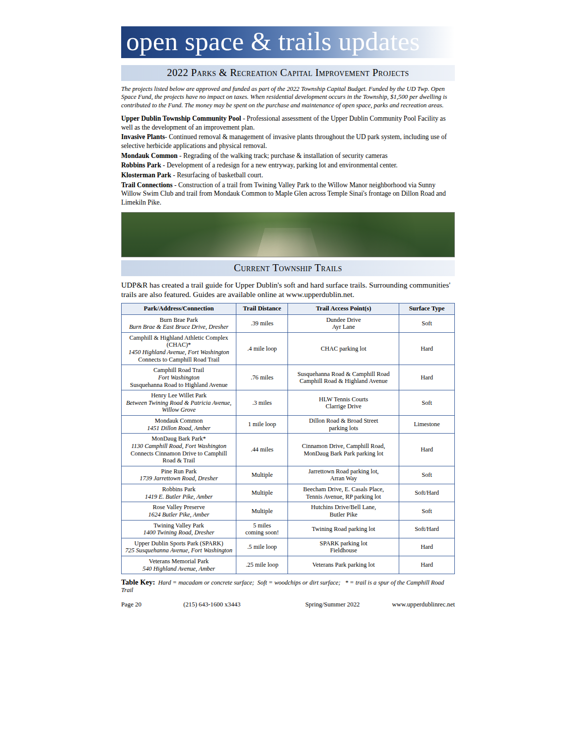open space & trails updates
2022 Parks & Recreation Capital Improvement Projects
The projects listed below are approved and funded as part of the 2022 Township Capital Budget. Funded by the UD Twp. Open Space Fund, the projects have no impact on taxes. When residential development occurs in the Township, $1,500 per dwelling is contributed to the Fund. The money may be spent on the purchase and maintenance of open space, parks and recreation areas.
Upper Dublin Township Community Pool - Professional assessment of the Upper Dublin Community Pool Facility as well as the development of an improvement plan.
Invasive Plants- Continued removal & management of invasive plants throughout the UD park system, including use of selective herbicide applications and physical removal.
Mondauk Common - Regrading of the walking track; purchase & installation of security cameras
Robbins Park - Development of a redesign for a new entryway, parking lot and environmental center.
Klosterman Park - Resurfacing of basketball court.
Trail Connections - Construction of a trail from Twining Valley Park to the Willow Manor neighborhood via Sunny Willow Swim Club and trail from Mondauk Common to Maple Glen across Temple Sinai's frontage on Dillon Road and Limekiln Pike.
Current Township Trails
UDP&R has created a trail guide for Upper Dublin's soft and hard surface trails. Surrounding communities' trails are also featured. Guides are available online at www.upperdublin.net.
| Park/Address/Connection | Trail Distance | Trail Access Point(s) | Surface Type |
| --- | --- | --- | --- |
| Burn Brae Park Burn Brae & East Bruce Drive, Dresher | .39 miles | Dundee Drive Ayr Lane | Soft |
| Camphill & Highland Athletic Complex (CHAC)* 1450 Highland Avenue, Fort Washington Connects to Camphill Road Trail | .4 mile loop | CHAC parking lot | Hard |
| Camphill Road Trail Fort Washington Susquehanna Road to Highland Avenue | .76 miles | Susquehanna Road & Camphill Road Camphill Road & Highland Avenue | Hard |
| Henry Lee Willet Park Between Twining Road & Patricia Avenue, Willow Grove | .3 miles | HLW Tennis Courts Clarrige Drive | Soft |
| Mondauk Common 1451 Dillon Road, Amber | 1 mile loop | Dillon Road & Broad Street parking lots | Limestone |
| MonDaug Bark Park* 1130 Camphill Road, Fort Washington Connects Cinnamon Drive to Camphill Road & Trail | .44 miles | Cinnamon Drive, Camphill Road, MonDaug Bark Park parking lot | Hard |
| Pine Run Park 1739 Jarrettown Road, Dresher | Multiple | Jarrettown Road parking lot, Arran Way | Soft |
| Robbins Park 1419 E. Butler Pike, Amber | Multiple | Beecham Drive, E. Casals Place, Tennis Avenue, RP parking lot | Soft/Hard |
| Rose Valley Preserve 1624 Butler Pike, Amber | Multiple | Hutchins Drive/Bell Lane, Butler Pike | Soft |
| Twining Valley Park 1400 Twining Road, Dresher | 5 miles coming soon! | Twining Road parking lot | Soft/Hard |
| Upper Dublin Sports Park (SPARK) 725 Susquehanna Avenue, Fort Washington | .5 mile loop | SPARK parking lot Fieldhouse | Hard |
| Veterans Memorial Park 540 Highland Avenue, Amber | .25 mile loop | Veterans Park parking lot | Hard |
Table Key: Hard = macadam or concrete surface; Soft = woodchips or dirt surface; * = trail is a spur of the Camphill Road Trail
Page 20 (215) 643-1600 x3443 Spring/Summer 2022 www.upperdublinrec.net